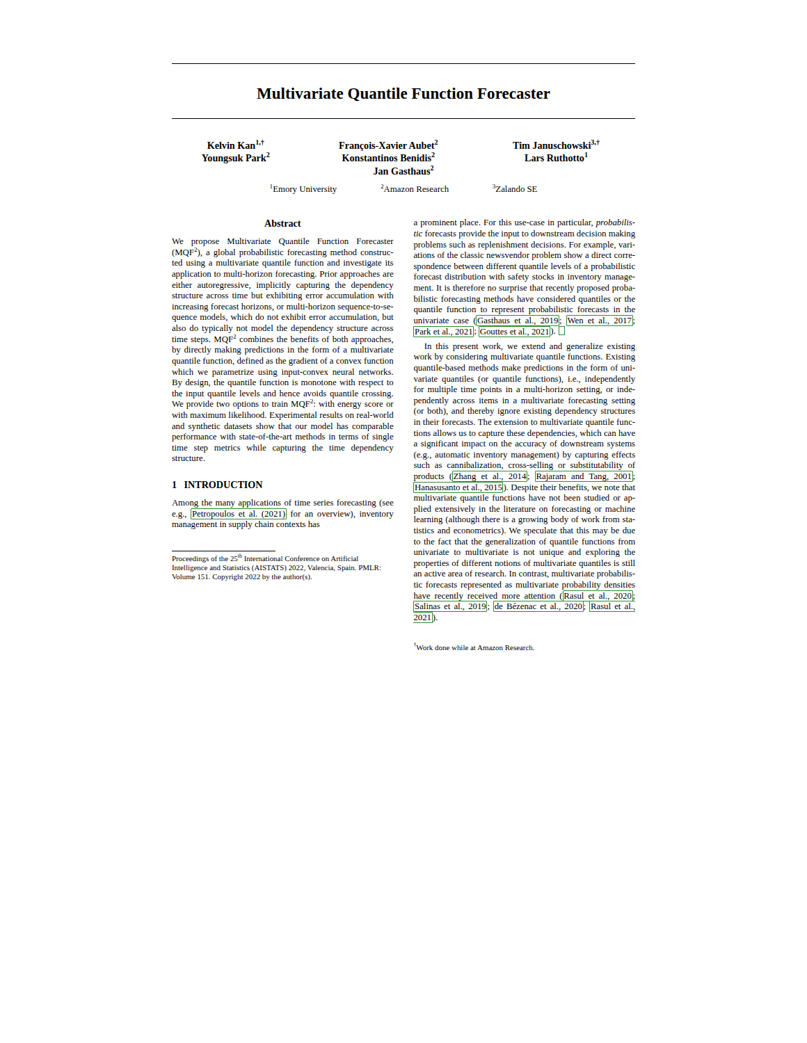Multivariate Quantile Function Forecaster
| Kelvin Kan 1,† | François-Xavier Aubet 2 | Tim Januschowski 3,† |
| Youngsuk Park 2 | Konstantinos Benidis 2 | Lars Ruthotto 1 |
| Jan Gasthaus 2 |
1Emory University 2Amazon Research 3Zalando SE
Abstract
We propose Multivariate Quantile Function Forecaster (MQF2), a global probabilistic forecasting method constructed using a multivariate quantile function and investigate its application to multi-horizon forecasting. Prior approaches are either autoregressive, implicitly capturing the dependency structure across time but exhibiting error accumulation with increasing forecast horizons, or multi-horizon sequence-to-sequence models, which do not exhibit error accumulation, but also do typically not model the dependency structure across time steps. MQF2 combines the benefits of both approaches, by directly making predictions in the form of a multivariate quantile function, defined as the gradient of a convex function which we parametrize using input-convex neural networks. By design, the quantile function is monotone with respect to the input quantile levels and hence avoids quantile crossing. We provide two options to train MQF2: with energy score or with maximum likelihood. Experimental results on real-world and synthetic datasets show that our model has comparable performance with state-of-the-art methods in terms of single time step metrics while capturing the time dependency structure.
1 INTRODUCTION
Among the many applications of time series forecasting (see e.g., Petropoulos et al. (2021) for an overview), inventory management in supply chain contexts has
Proceedings of the 25th International Conference on Artificial Intelligence and Statistics (AISTATS) 2022, Valencia, Spain. PMLR: Volume 151. Copyright 2022 by the author(s).
a prominent place. For this use-case in particular, probabilistic forecasts provide the input to downstream decision making problems such as replenishment decisions. For example, variations of the classic newsvendor problem show a direct correspondence between different quantile levels of a probabilistic forecast distribution with safety stocks in inventory management. It is therefore no surprise that recently proposed probabilistic forecasting methods have considered quantiles or the quantile function to represent probabilistic forecasts in the univariate case (Gasthaus et al., 2019; Wen et al., 2017; Park et al., 2021; Gouttes et al., 2021).
In this present work, we extend and generalize existing work by considering multivariate quantile functions. Existing quantile-based methods make predictions in the form of univariate quantiles (or quantile functions), i.e., independently for multiple time points in a multi-horizon setting, or independently across items in a multivariate forecasting setting (or both), and thereby ignore existing dependency structures in their forecasts. The extension to multivariate quantile functions allows us to capture these dependencies, which can have a significant impact on the accuracy of downstream systems (e.g., automatic inventory management) by capturing effects such as cannibalization, cross-selling or substitutability of products (Zhang et al., 2014; Rajaram and Tang, 2001; Hanasusanto et al., 2015). Despite their benefits, we note that multivariate quantile functions have not been studied or applied extensively in the literature on forecasting or machine learning (although there is a growing body of work from statistics and econometrics). We speculate that this may be due to the fact that the generalization of quantile functions from univariate to multivariate is not unique and exploring the properties of different notions of multivariate quantiles is still an active area of research. In contrast, multivariate probabilistic forecasts represented as multivariate probability densities have recently received more attention (Rasul et al., 2020; Salinas et al., 2019; de Bézenac et al., 2020; Rasul et al., 2021).
†Work done while at Amazon Research.